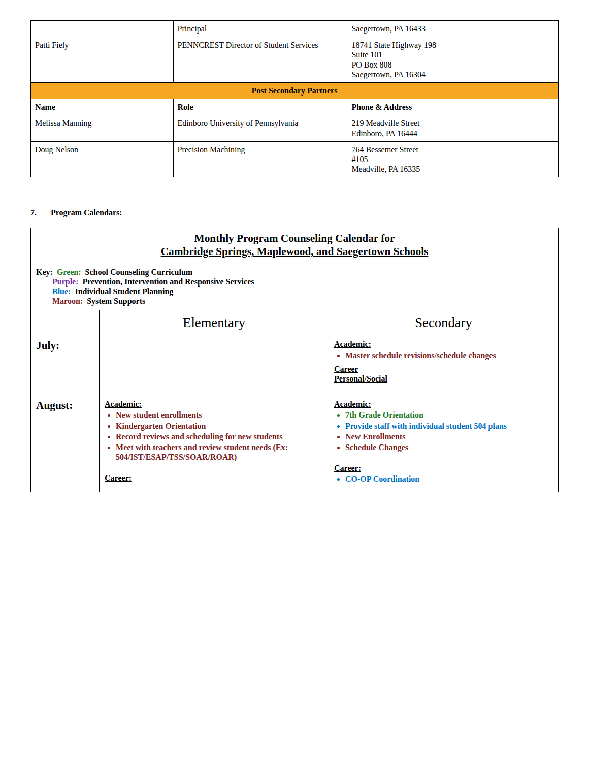| | Principal | Saegertown, PA 16433 |
| Patti Fiely | PENNCREST Director of Student Services | 18741 State Highway 198 Suite 101 PO Box 808 Saegertown, PA 16304 |
| Post Secondary Partners |
| Name | Role | Phone & Address |
| Melissa Manning | Edinboro University of Pennsylvania | 219 Meadville Street Edinboro, PA 16444 |
| Doug Nelson | Precision Machining | 764 Bessemer Street #105 Meadville, PA 16335 |
7. Program Calendars:
| Monthly Program Counseling Calendar for Cambridge Springs, Maplewood, and Saegertown Schools |
| Key: Green: School Counseling Curriculum Purple: Prevention, Intervention and Responsive Services Blue: Individual Student Planning Maroon: System Supports |
| | Elementary | Secondary |
| July: | | Academic: Master schedule revisions/schedule changes Career Personal/Social |
| August: | Academic: New student enrollments Kindergarten Orientation Record reviews and scheduling for new students Meet with teachers and review student needs (Ex: 504/IST/ESAP/TSS/SOAR/ROAR) Career: | Academic: 7th Grade Orientation Provide staff with individual student 504 plans New Enrollments Schedule Changes Career: CO-OP Coordination |